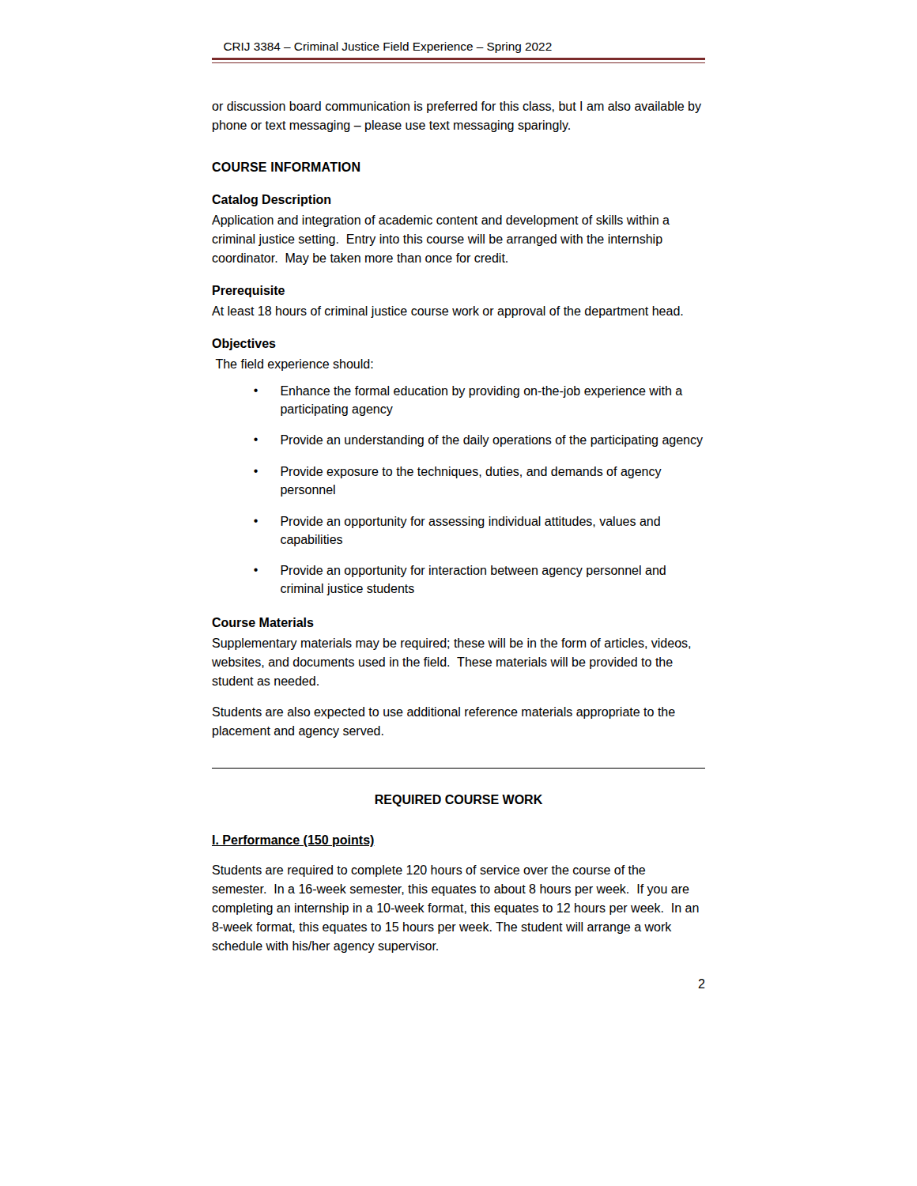CRIJ 3384 – Criminal Justice Field Experience – Spring 2022
or discussion board communication is preferred for this class, but I am also available by phone or text messaging – please use text messaging sparingly.
COURSE INFORMATION
Catalog Description
Application and integration of academic content and development of skills within a criminal justice setting. Entry into this course will be arranged with the internship coordinator. May be taken more than once for credit.
Prerequisite
At least 18 hours of criminal justice course work or approval of the department head.
Objectives
The field experience should:
Enhance the formal education by providing on-the-job experience with a participating agency
Provide an understanding of the daily operations of the participating agency
Provide exposure to the techniques, duties, and demands of agency personnel
Provide an opportunity for assessing individual attitudes, values and capabilities
Provide an opportunity for interaction between agency personnel and criminal justice students
Course Materials
Supplementary materials may be required; these will be in the form of articles, videos, websites, and documents used in the field. These materials will be provided to the student as needed.
Students are also expected to use additional reference materials appropriate to the placement and agency served.
REQUIRED COURSE WORK
I. Performance (150 points)
Students are required to complete 120 hours of service over the course of the semester. In a 16-week semester, this equates to about 8 hours per week. If you are completing an internship in a 10-week format, this equates to 12 hours per week. In an 8-week format, this equates to 15 hours per week. The student will arrange a work schedule with his/her agency supervisor.
2